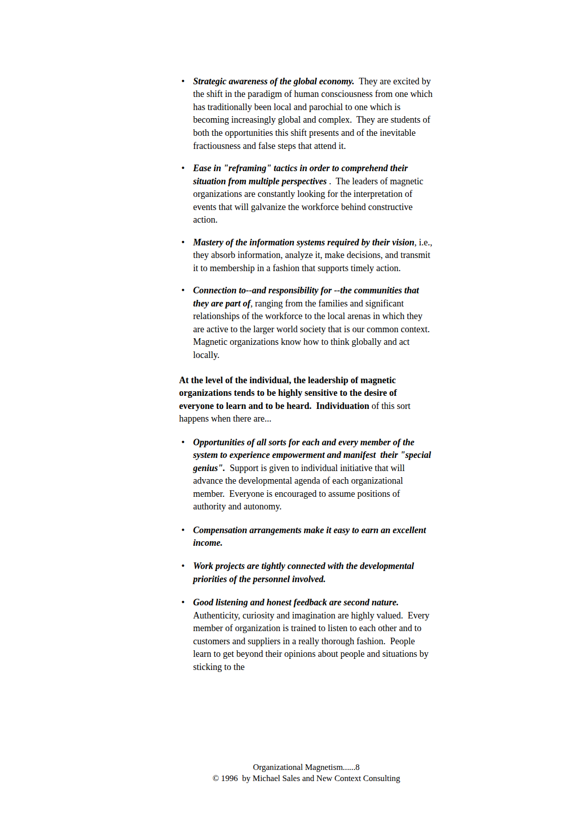Strategic awareness of the global economy. They are excited by the shift in the paradigm of human consciousness from one which has traditionally been local and parochial to one which is becoming increasingly global and complex. They are students of both the opportunities this shift presents and of the inevitable fractiousness and false steps that attend it.
Ease in "reframing" tactics in order to comprehend their situation from multiple perspectives . The leaders of magnetic organizations are constantly looking for the interpretation of events that will galvanize the workforce behind constructive action.
Mastery of the information systems required by their vision, i.e., they absorb information, analyze it, make decisions, and transmit it to membership in a fashion that supports timely action.
Connection to--and responsibility for --the communities that they are part of, ranging from the families and significant relationships of the workforce to the local arenas in which they are active to the larger world society that is our common context. Magnetic organizations know how to think globally and act locally.
At the level of the individual, the leadership of magnetic organizations tends to be highly sensitive to the desire of everyone to learn and to be heard. Individuation of this sort happens when there are...
Opportunities of all sorts for each and every member of the system to experience empowerment and manifest their "special genius". Support is given to individual initiative that will advance the developmental agenda of each organizational member. Everyone is encouraged to assume positions of authority and autonomy.
Compensation arrangements make it easy to earn an excellent income.
Work projects are tightly connected with the developmental priorities of the personnel involved.
Good listening and honest feedback are second nature. Authenticity, curiosity and imagination are highly valued. Every member of organization is trained to listen to each other and to customers and suppliers in a really thorough fashion. People learn to get beyond their opinions about people and situations by sticking to the
Organizational Magnetism......8
© 1996 by Michael Sales and New Context Consulting